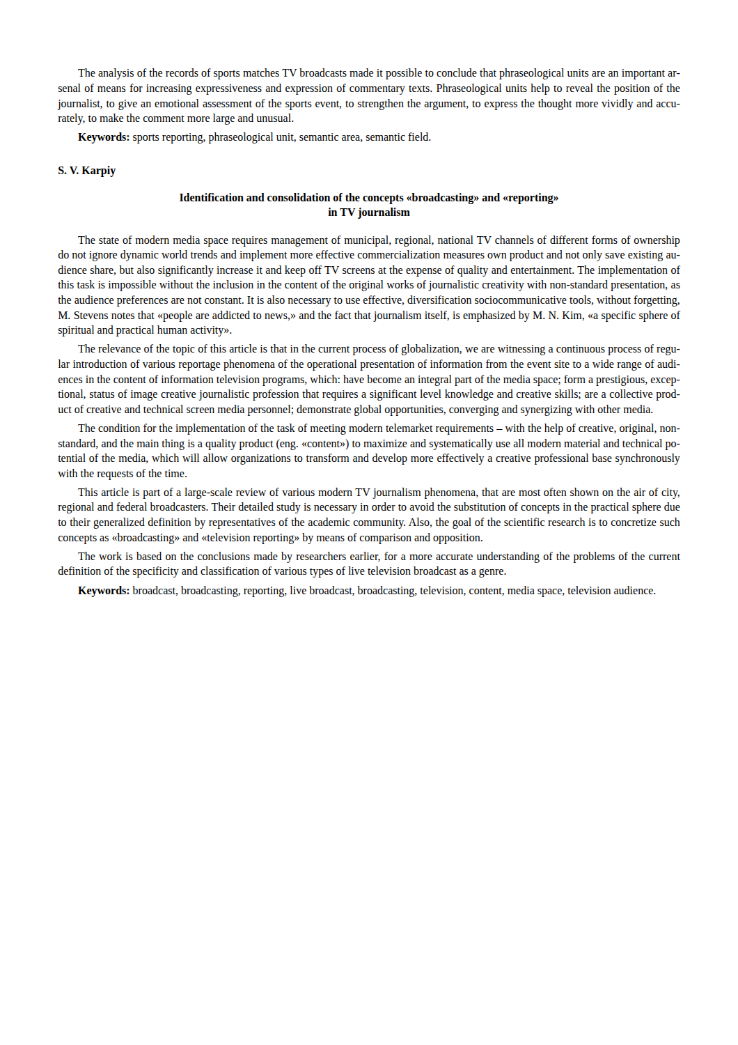The analysis of the records of sports matches TV broadcasts made it possible to conclude that phraseological units are an important arsenal of means for increasing expressiveness and expression of commentary texts. Phraseological units help to reveal the position of the journalist, to give an emotional assessment of the sports event, to strengthen the argument, to express the thought more vividly and accurately, to make the comment more large and unusual.
Keywords: sports reporting, phraseological unit, semantic area, semantic field.
S. V. Karpiy
Identification and consolidation of the concepts «broadcasting» and «reporting»
in TV journalism
The state of modern media space requires management of municipal, regional, national TV channels of different forms of ownership do not ignore dynamic world trends and implement more effective commercialization measures own product and not only save existing audience share, but also significantly increase it and keep off TV screens at the expense of quality and entertainment. The implementation of this task is impossible without the inclusion in the content of the original works of journalistic creativity with non-standard presentation, as the audience preferences are not constant. It is also necessary to use effective, diversification sociocommunicative tools, without forgetting, M. Stevens notes that «people are addicted to news,» and the fact that journalism itself, is emphasized by M. N. Kim, «a specific sphere of spiritual and practical human activity».
The relevance of the topic of this article is that in the current process of globalization, we are witnessing a continuous process of regular introduction of various reportage phenomena of the operational presentation of information from the event site to a wide range of audiences in the content of information television programs, which: have become an integral part of the media space; form a prestigious, exceptional, status of image creative journalistic profession that requires a significant level knowledge and creative skills; are a collective product of creative and technical screen media personnel; demonstrate global opportunities, converging and synergizing with other media.
The condition for the implementation of the task of meeting modern telemarket requirements – with the help of creative, original, non-standard, and the main thing is a quality product (eng. «content») to maximize and systematically use all modern material and technical potential of the media, which will allow organizations to transform and develop more effectively a creative professional base synchronously with the requests of the time.
This article is part of a large-scale review of various modern TV journalism phenomena, that are most often shown on the air of city, regional and federal broadcasters. Their detailed study is necessary in order to avoid the substitution of concepts in the practical sphere due to their generalized definition by representatives of the academic community. Also, the goal of the scientific research is to concretize such concepts as «broadcasting» and «television reporting» by means of comparison and opposition.
The work is based on the conclusions made by researchers earlier, for a more accurate understanding of the problems of the current definition of the specificity and classification of various types of live television broadcast as a genre.
Keywords: broadcast, broadcasting, reporting, live broadcast, broadcasting, television, content, media space, television audience.